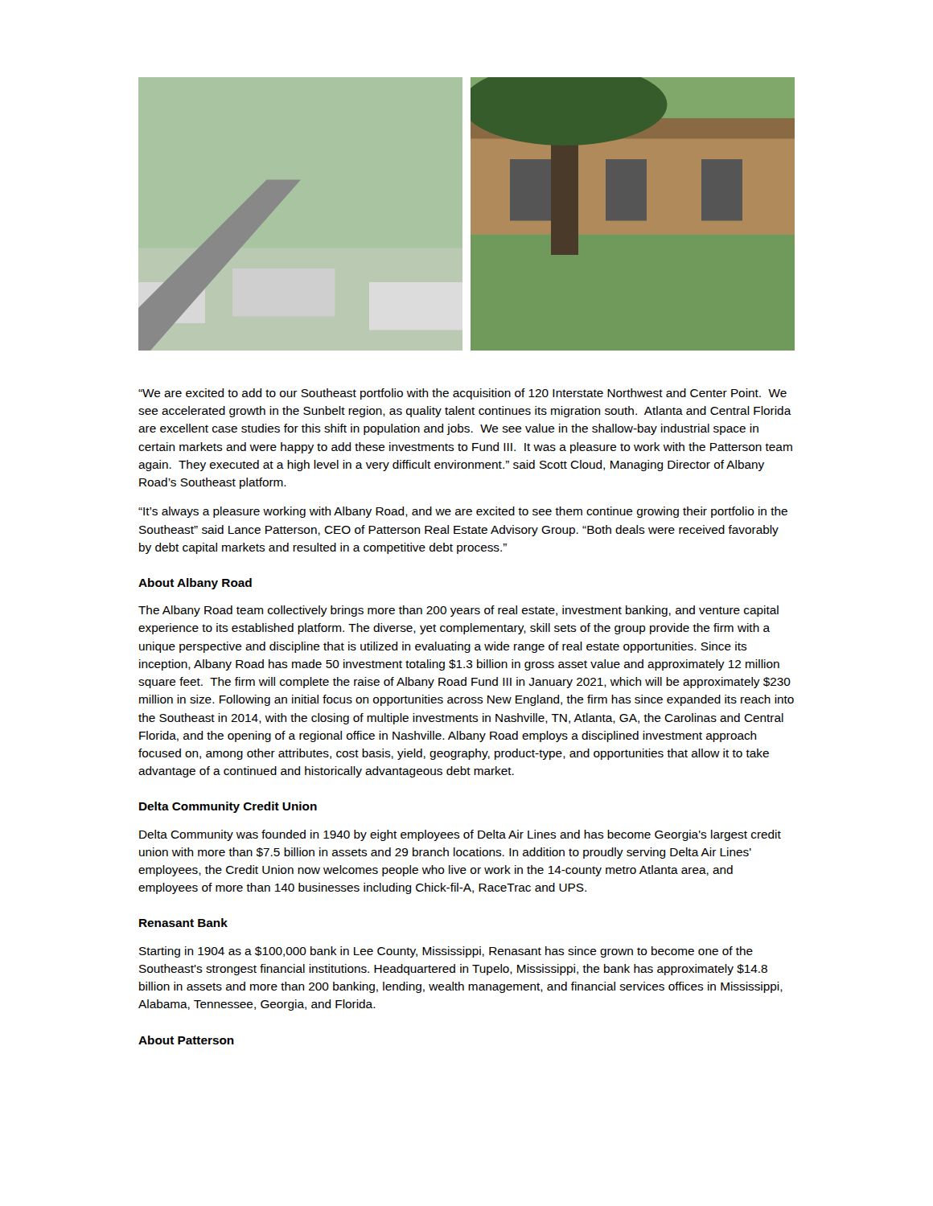“We are excited to add to our Southeast portfolio with the acquisition of 120 Interstate Northwest and Center Point. We see accelerated growth in the Sunbelt region, as quality talent continues its migration south. Atlanta and Central Florida are excellent case studies for this shift in population and jobs. We see value in the shallow-bay industrial space in certain markets and were happy to add these investments to Fund III. It was a pleasure to work with the Patterson team again. They executed at a high level in a very difficult environment.” said Scott Cloud, Managing Director of Albany Road’s Southeast platform.
“It’s always a pleasure working with Albany Road, and we are excited to see them continue growing their portfolio in the Southeast” said Lance Patterson, CEO of Patterson Real Estate Advisory Group. “Both deals were received favorably by debt capital markets and resulted in a competitive debt process.”
About Albany Road
The Albany Road team collectively brings more than 200 years of real estate, investment banking, and venture capital experience to its established platform. The diverse, yet complementary, skill sets of the group provide the firm with a unique perspective and discipline that is utilized in evaluating a wide range of real estate opportunities. Since its inception, Albany Road has made 50 investment totaling $1.3 billion in gross asset value and approximately 12 million square feet. The firm will complete the raise of Albany Road Fund III in January 2021, which will be approximately $230 million in size. Following an initial focus on opportunities across New England, the firm has since expanded its reach into the Southeast in 2014, with the closing of multiple investments in Nashville, TN, Atlanta, GA, the Carolinas and Central Florida, and the opening of a regional office in Nashville. Albany Road employs a disciplined investment approach focused on, among other attributes, cost basis, yield, geography, product-type, and opportunities that allow it to take advantage of a continued and historically advantageous debt market.
Delta Community Credit Union
Delta Community was founded in 1940 by eight employees of Delta Air Lines and has become Georgia's largest credit union with more than $7.5 billion in assets and 29 branch locations. In addition to proudly serving Delta Air Lines' employees, the Credit Union now welcomes people who live or work in the 14-county metro Atlanta area, and employees of more than 140 businesses including Chick-fil-A, RaceTrac and UPS.
Renasant Bank
Starting in 1904 as a $100,000 bank in Lee County, Mississippi, Renasant has since grown to become one of the Southeast's strongest financial institutions. Headquartered in Tupelo, Mississippi, the bank has approximately $14.8 billion in assets and more than 200 banking, lending, wealth management, and financial services offices in Mississippi, Alabama, Tennessee, Georgia, and Florida.
About Patterson